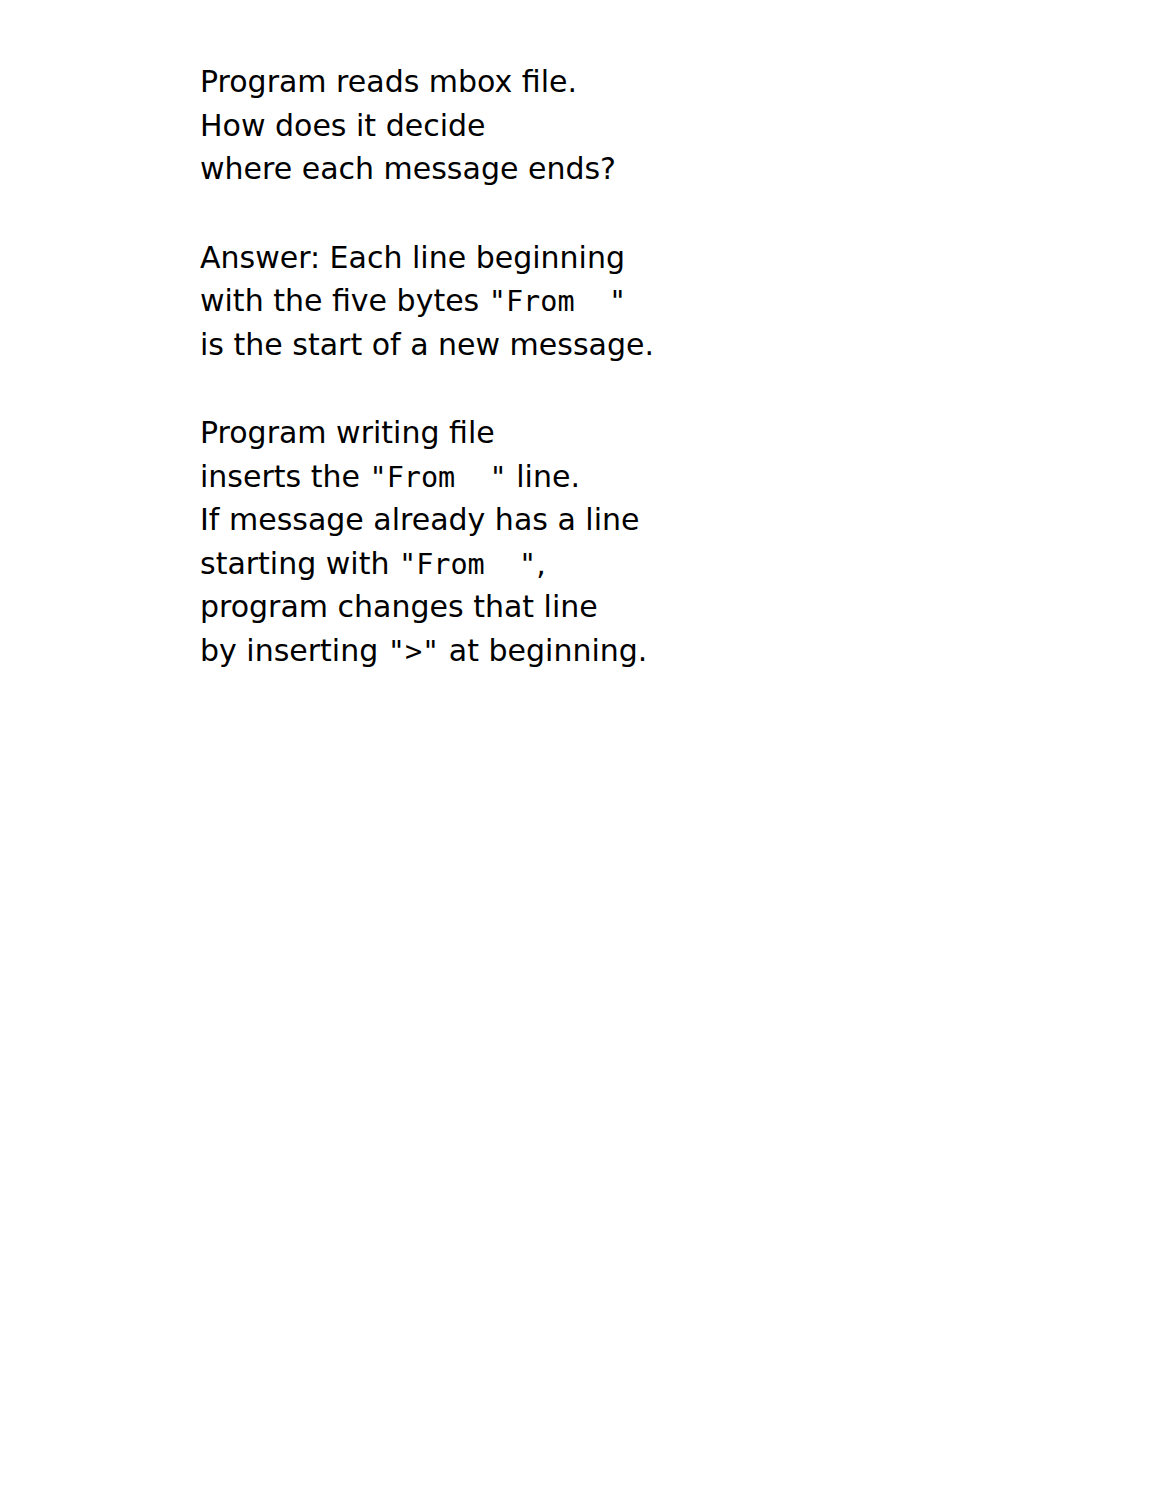Program reads mbox file. How does it decide where each message ends?
Answer: Each line beginning with the five bytes "From " is the start of a new message.
Program writing file inserts the "From " line. If message already has a line starting with "From ", program changes that line by inserting ">" at beginning.